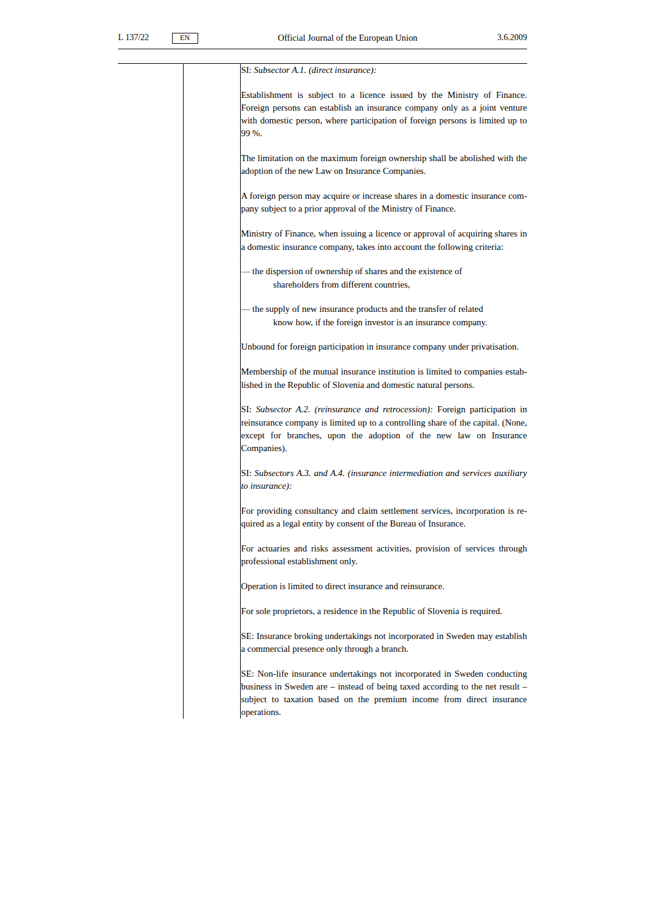L 137/22 EN
Official Journal of the European Union
3.6.2009
| | | SI: Subsector A.1. (direct insurance): Establishment is subject to a licence issued by the Ministry of Finance. Foreign persons can establish an insurance company only as a joint venture with domestic person, where participation of foreign persons is limited up to 99 %. The limitation on the maximum foreign ownership shall be abolished with the adoption of the new Law on Insurance Companies. A foreign person may acquire or increase shares in a domestic insurance company subject to a prior approval of the Ministry of Finance. Ministry of Finance, when issuing a licence or approval of acquiring shares in a domestic insurance company, takes into account the following criteria: — the dispersion of ownership of shares and the existence of shareholders from different countries, — the supply of new insurance products and the transfer of related know how, if the foreign investor is an insurance company. Unbound for foreign participation in insurance company under privatisation. Membership of the mutual insurance institution is limited to companies established in the Republic of Slovenia and domestic natural persons. SI: Subsector A.2. (reinsurance and retrocession): Foreign participation in reinsurance company is limited up to a controlling share of the capital. (None, except for branches, upon the adoption of the new law on Insurance Companies). SI: Subsectors A.3. and A.4. (insurance intermediation and services auxiliary to insurance): For providing consultancy and claim settlement services, incorporation is required as a legal entity by consent of the Bureau of Insurance. For actuaries and risks assessment activities, provision of services through professional establishment only. Operation is limited to direct insurance and reinsurance. For sole proprietors, a residence in the Republic of Slovenia is required. SE: Insurance broking undertakings not incorporated in Sweden may establish a commercial presence only through a branch. SE: Non-life insurance undertakings not incorporated in Sweden conducting business in Sweden are – instead of being taxed according to the net result – subject to taxation based on the premium income from direct insurance operations. |